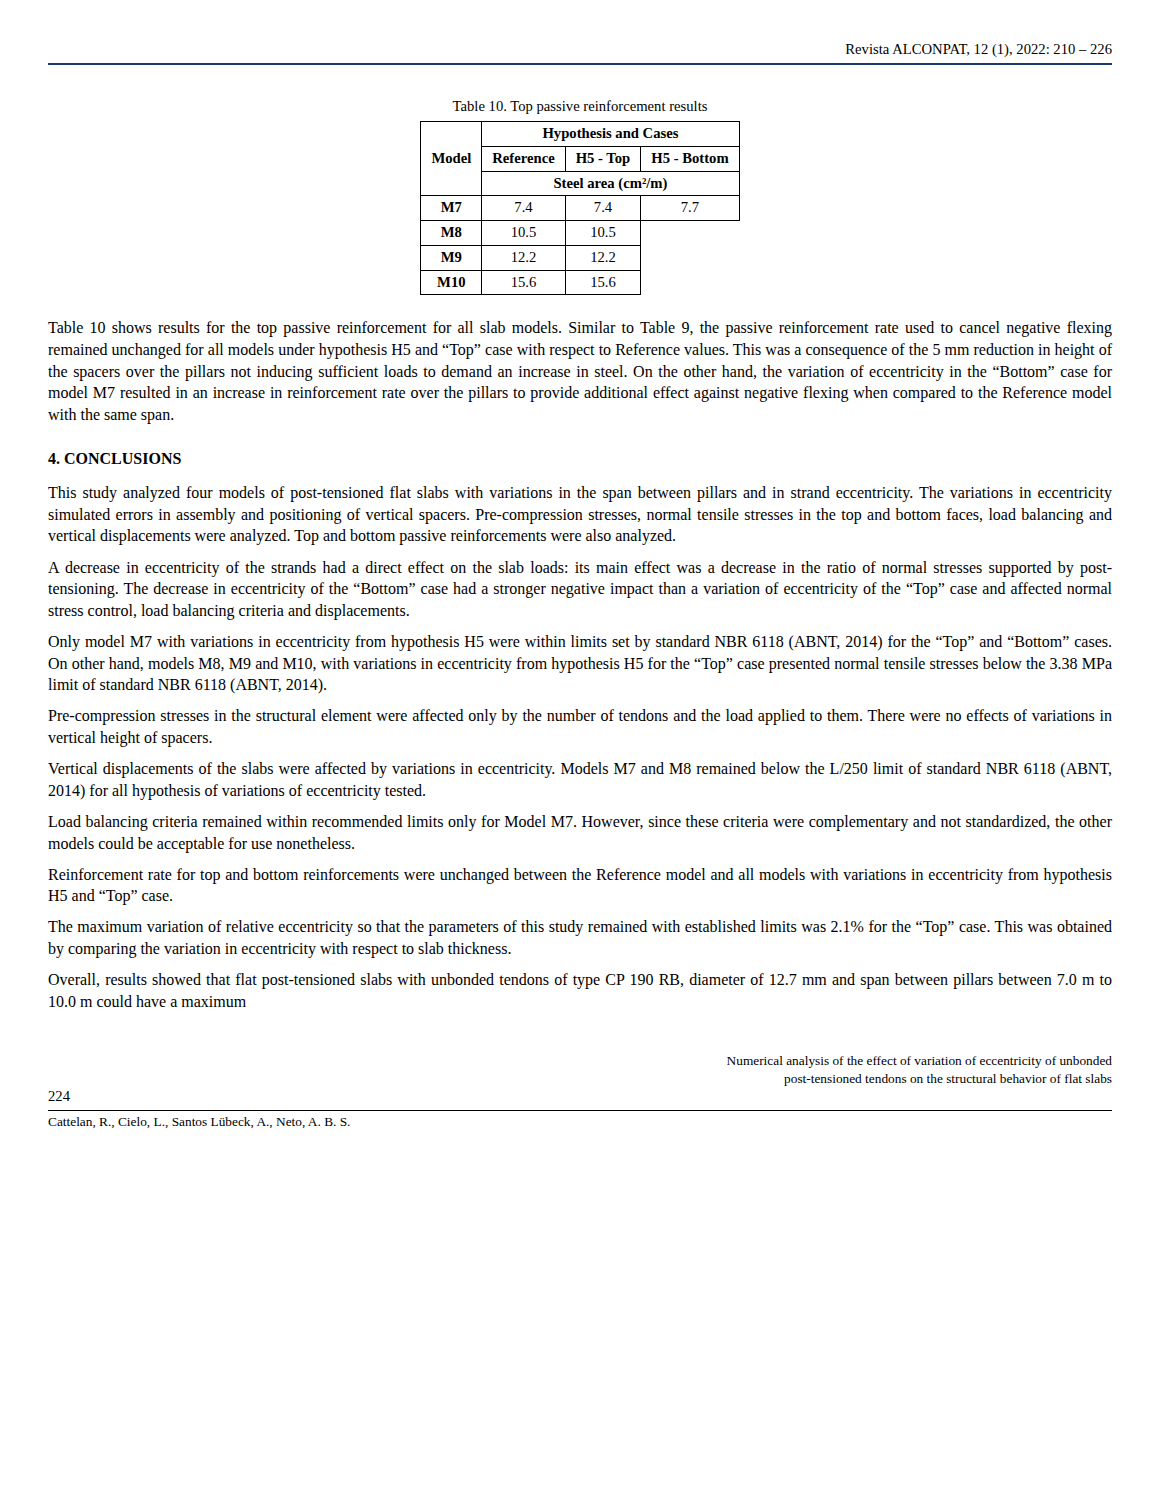Revista ALCONPAT, 12 (1), 2022: 210 – 226
Table 10. Top passive reinforcement results
| Model | Hypothesis and Cases |
| --- | --- |
| Reference | H5 - Top | H5 - Bottom |
| Steel area (cm²/m) |
| M7 | 7.4 | 7.4 | 7.7 |
| M8 | 10.5 | 10.5 | |
| M9 | 12.2 | 12.2 | |
| M10 | 15.6 | 15.6 | |
Table 10 shows results for the top passive reinforcement for all slab models. Similar to Table 9, the passive reinforcement rate used to cancel negative flexing remained unchanged for all models under hypothesis H5 and “Top” case with respect to Reference values. This was a consequence of the 5 mm reduction in height of the spacers over the pillars not inducing sufficient loads to demand an increase in steel. On the other hand, the variation of eccentricity in the “Bottom” case for model M7 resulted in an increase in reinforcement rate over the pillars to provide additional effect against negative flexing when compared to the Reference model with the same span.
4. CONCLUSIONS
This study analyzed four models of post-tensioned flat slabs with variations in the span between pillars and in strand eccentricity. The variations in eccentricity simulated errors in assembly and positioning of vertical spacers. Pre-compression stresses, normal tensile stresses in the top and bottom faces, load balancing and vertical displacements were analyzed. Top and bottom passive reinforcements were also analyzed.
A decrease in eccentricity of the strands had a direct effect on the slab loads: its main effect was a decrease in the ratio of normal stresses supported by post-tensioning. The decrease in eccentricity of the “Bottom” case had a stronger negative impact than a variation of eccentricity of the “Top” case and affected normal stress control, load balancing criteria and displacements.
Only model M7 with variations in eccentricity from hypothesis H5 were within limits set by standard NBR 6118 (ABNT, 2014) for the “Top” and “Bottom” cases. On other hand, models M8, M9 and M10, with variations in eccentricity from hypothesis H5 for the “Top” case presented normal tensile stresses below the 3.38 MPa limit of standard NBR 6118 (ABNT, 2014).
Pre-compression stresses in the structural element were affected only by the number of tendons and the load applied to them. There were no effects of variations in vertical height of spacers.
Vertical displacements of the slabs were affected by variations in eccentricity. Models M7 and M8 remained below the L/250 limit of standard NBR 6118 (ABNT, 2014) for all hypothesis of variations of eccentricity tested.
Load balancing criteria remained within recommended limits only for Model M7. However, since these criteria were complementary and not standardized, the other models could be acceptable for use nonetheless.
Reinforcement rate for top and bottom reinforcements were unchanged between the Reference model and all models with variations in eccentricity from hypothesis H5 and “Top” case.
The maximum variation of relative eccentricity so that the parameters of this study remained with established limits was 2.1% for the “Top” case. This was obtained by comparing the variation in eccentricity with respect to slab thickness.
Overall, results showed that flat post-tensioned slabs with unbonded tendons of type CP 190 RB, diameter of 12.7 mm and span between pillars between 7.0 m to 10.0 m could have a maximum
Numerical analysis of the effect of variation of eccentricity of unbonded
post-tensioned tendons on the structural behavior of flat slabs
224
Cattelan, R., Cielo, L., Santos Lübeck, A., Neto, A. B. S.